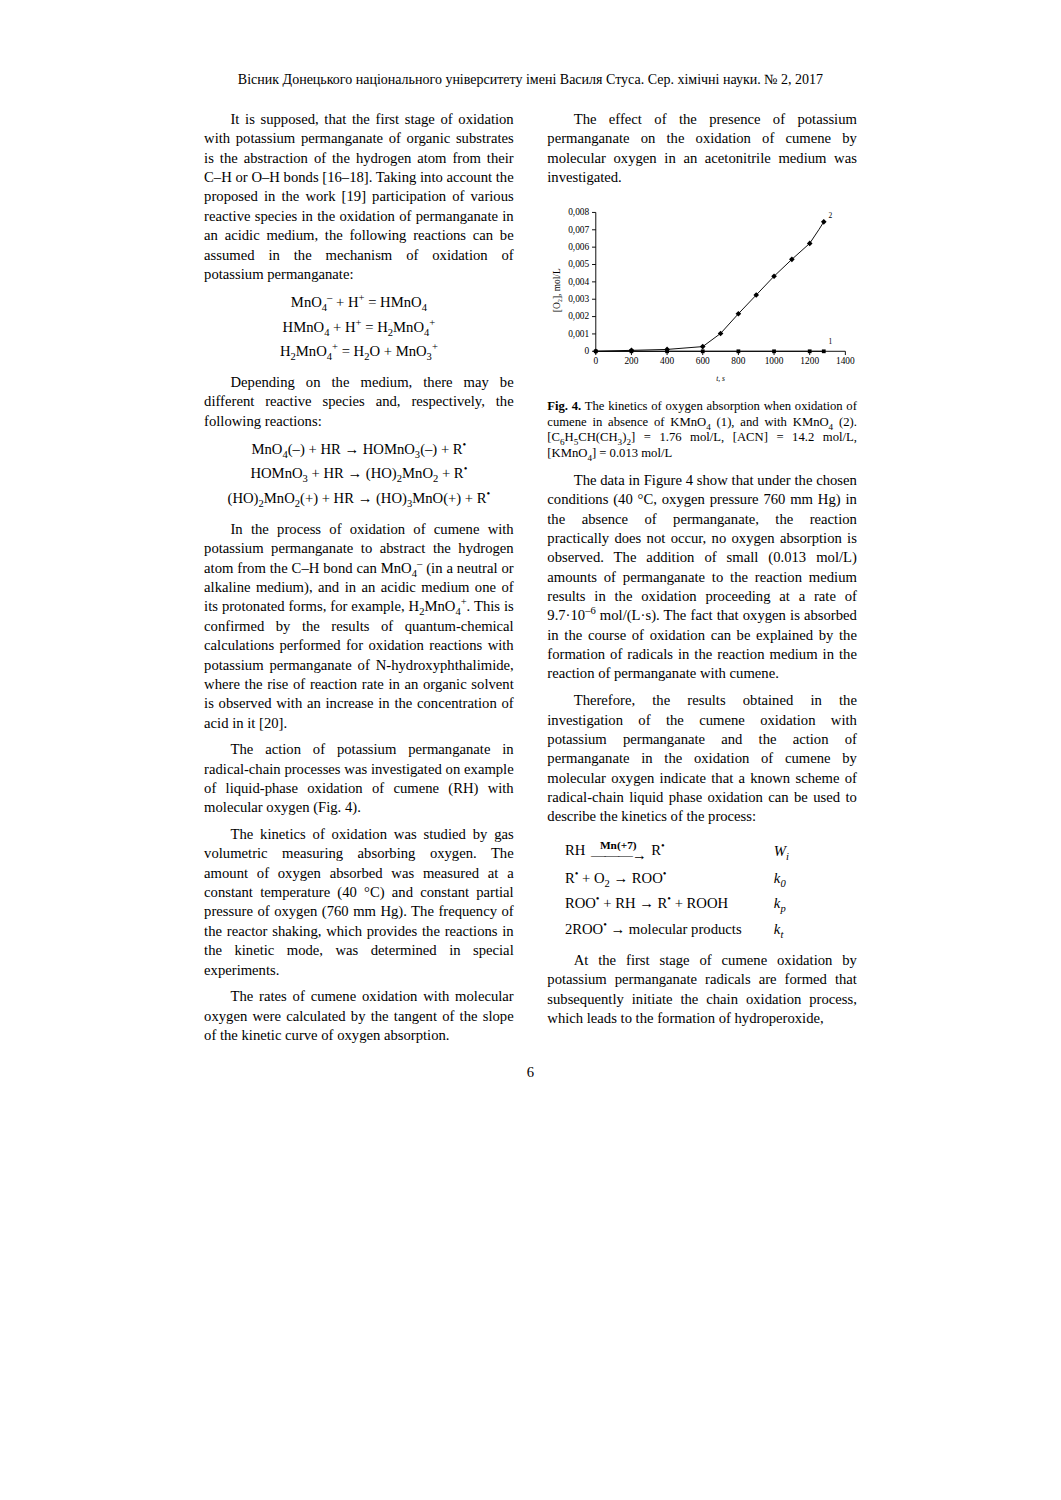Вісник Донецького національного університету імені Василя Стуса. Сер. хімічні науки. № 2, 2017
It is supposed, that the first stage of oxidation with potassium permanganate of organic substrates is the abstraction of the hydrogen atom from their C–H or O–H bonds [16–18]. Taking into account the proposed in the work [19] participation of various reactive species in the oxidation of permanganate in an acidic medium, the following reactions can be assumed in the mechanism of oxidation of potassium permanganate:
MnO4– + H+ = HMnO4
HMnO4 + H+ = H2MnO4+
H2MnO4+ = H2O + MnO3+
Depending on the medium, there may be different reactive species and, respectively, the following reactions:
MnO4(–) + HR → HOMnO3(–) + R•
HOMnO3 + HR → (HO)2MnO2 + R•
(HO)2MnO2(+) + HR → (HO)3MnO(+) + R•
In the process of oxidation of cumene with potassium permanganate to abstract the hydrogen atom from the C–H bond can MnO4– (in a neutral or alkaline medium), and in an acidic medium one of its protonated forms, for example, H2MnO4+. This is confirmed by the results of quantum-chemical calculations performed for oxidation reactions with potassium permanganate of N-hydroxyphthalimide, where the rise of reaction rate in an organic solvent is observed with an increase in the concentration of acid in it [20].
The action of potassium permanganate in radical-chain processes was investigated on example of liquid-phase oxidation of cumene (RH) with molecular oxygen (Fig. 4).
The kinetics of oxidation was studied by gas volumetric measuring absorbing oxygen. The amount of oxygen absorbed was measured at a constant temperature (40 °C) and constant partial pressure of oxygen (760 mm Hg). The frequency of the reactor shaking, which provides the reactions in the kinetic mode, was determined in special experiments.
The rates of cumene oxidation with molecular oxygen were calculated by the tangent of the slope of the kinetic curve of oxygen absorption.
The effect of the presence of potassium permanganate on the oxidation of cumene by molecular oxygen in an acetonitrile medium was investigated.
0 0,001 0,002 0,003 0,004 0,005 0,006 0,007 0,008 [O₂], mol/L 0 200 400 600 800 1000 1200 1400 t, s 2 1
Fig. 4. The kinetics of oxygen absorption when oxidation of cumene in absence of KMnO4 (1), and with KMnO4 (2). [C6H5CH(CH3)2] = 1.76 mol/L, [ACN] = 14.2 mol/L, [KMnO4] = 0.013 mol/L
The data in Figure 4 show that under the chosen conditions (40 °C, oxygen pressure 760 mm Hg) in the absence of permanganate, the reaction practically does not occur, no oxygen absorption is observed. The addition of small (0.013 mol/L) amounts of permanganate to the reaction medium results in the oxidation proceeding at a rate of 9.7·10–6 mol/(L·s). The fact that oxygen is absorbed in the course of oxidation can be explained by the formation of radicals in the reaction medium in the reaction of permanganate with cumene.
Therefore, the results obtained in the investigation of the cumene oxidation with potassium permanganate and the action of permanganate in the oxidation of cumene by molecular oxygen indicate that a known scheme of radical-chain liquid phase oxidation can be used to describe the kinetics of the process:
| RH Mn(+7) ———→ R • | W i |
| R • + O 2 → ROO • | k 0 |
| ROO • + RH → R • + ROOH | k p |
| 2ROO • → molecular products | k t |
At the first stage of cumene oxidation by potassium permanganate radicals are formed that subsequently initiate the chain oxidation process, which leads to the formation of hydroperoxide,
6